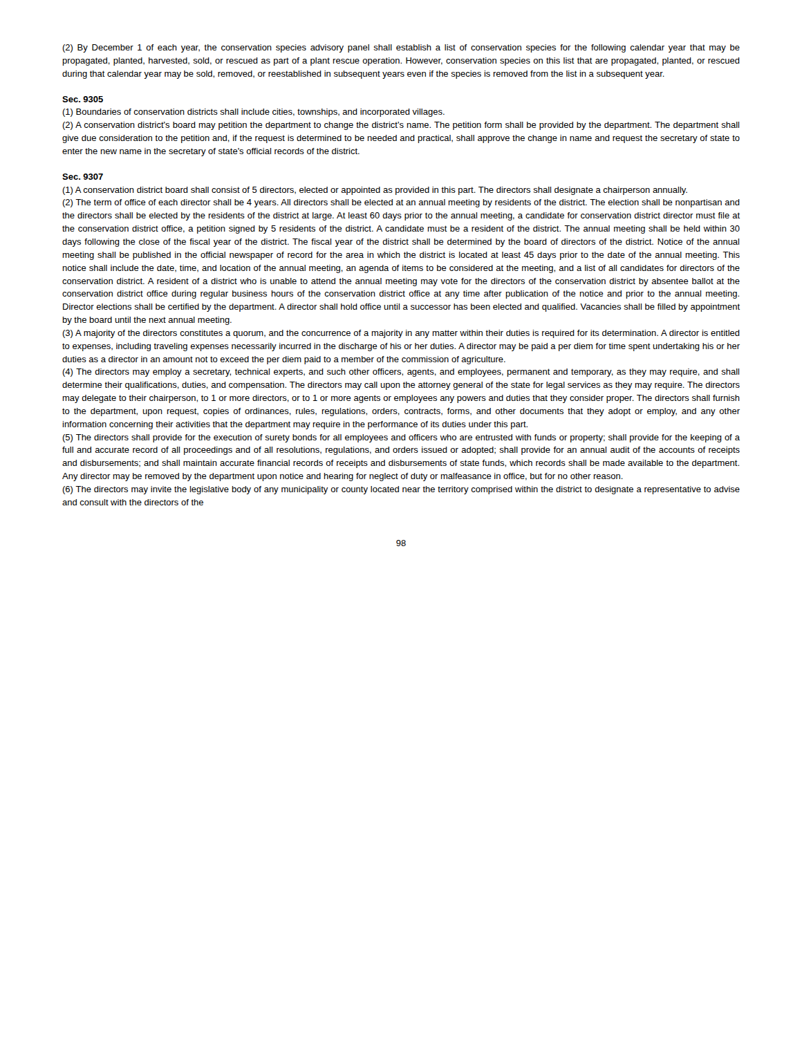(2) By December 1 of each year, the conservation species advisory panel shall establish a list of conservation species for the following calendar year that may be propagated, planted, harvested, sold, or rescued as part of a plant rescue operation. However, conservation species on this list that are propagated, planted, or rescued during that calendar year may be sold, removed, or reestablished in subsequent years even if the species is removed from the list in a subsequent year.
Sec. 9305
(1) Boundaries of conservation districts shall include cities, townships, and incorporated villages.
(2) A conservation district's board may petition the department to change the district's name. The petition form shall be provided by the department. The department shall give due consideration to the petition and, if the request is determined to be needed and practical, shall approve the change in name and request the secretary of state to enter the new name in the secretary of state's official records of the district.
Sec. 9307
(1) A conservation district board shall consist of 5 directors, elected or appointed as provided in this part. The directors shall designate a chairperson annually.
(2) The term of office of each director shall be 4 years. All directors shall be elected at an annual meeting by residents of the district. The election shall be nonpartisan and the directors shall be elected by the residents of the district at large. At least 60 days prior to the annual meeting, a candidate for conservation district director must file at the conservation district office, a petition signed by 5 residents of the district. A candidate must be a resident of the district. The annual meeting shall be held within 30 days following the close of the fiscal year of the district. The fiscal year of the district shall be determined by the board of directors of the district. Notice of the annual meeting shall be published in the official newspaper of record for the area in which the district is located at least 45 days prior to the date of the annual meeting. This notice shall include the date, time, and location of the annual meeting, an agenda of items to be considered at the meeting, and a list of all candidates for directors of the conservation district. A resident of a district who is unable to attend the annual meeting may vote for the directors of the conservation district by absentee ballot at the conservation district office during regular business hours of the conservation district office at any time after publication of the notice and prior to the annual meeting. Director elections shall be certified by the department. A director shall hold office until a successor has been elected and qualified. Vacancies shall be filled by appointment by the board until the next annual meeting.
(3) A majority of the directors constitutes a quorum, and the concurrence of a majority in any matter within their duties is required for its determination. A director is entitled to expenses, including traveling expenses necessarily incurred in the discharge of his or her duties. A director may be paid a per diem for time spent undertaking his or her duties as a director in an amount not to exceed the per diem paid to a member of the commission of agriculture.
(4) The directors may employ a secretary, technical experts, and such other officers, agents, and employees, permanent and temporary, as they may require, and shall determine their qualifications, duties, and compensation. The directors may call upon the attorney general of the state for legal services as they may require. The directors may delegate to their chairperson, to 1 or more directors, or to 1 or more agents or employees any powers and duties that they consider proper. The directors shall furnish to the department, upon request, copies of ordinances, rules, regulations, orders, contracts, forms, and other documents that they adopt or employ, and any other information concerning their activities that the department may require in the performance of its duties under this part.
(5) The directors shall provide for the execution of surety bonds for all employees and officers who are entrusted with funds or property; shall provide for the keeping of a full and accurate record of all proceedings and of all resolutions, regulations, and orders issued or adopted; shall provide for an annual audit of the accounts of receipts and disbursements; and shall maintain accurate financial records of receipts and disbursements of state funds, which records shall be made available to the department. Any director may be removed by the department upon notice and hearing for neglect of duty or malfeasance in office, but for no other reason.
(6) The directors may invite the legislative body of any municipality or county located near the territory comprised within the district to designate a representative to advise and consult with the directors of the
98